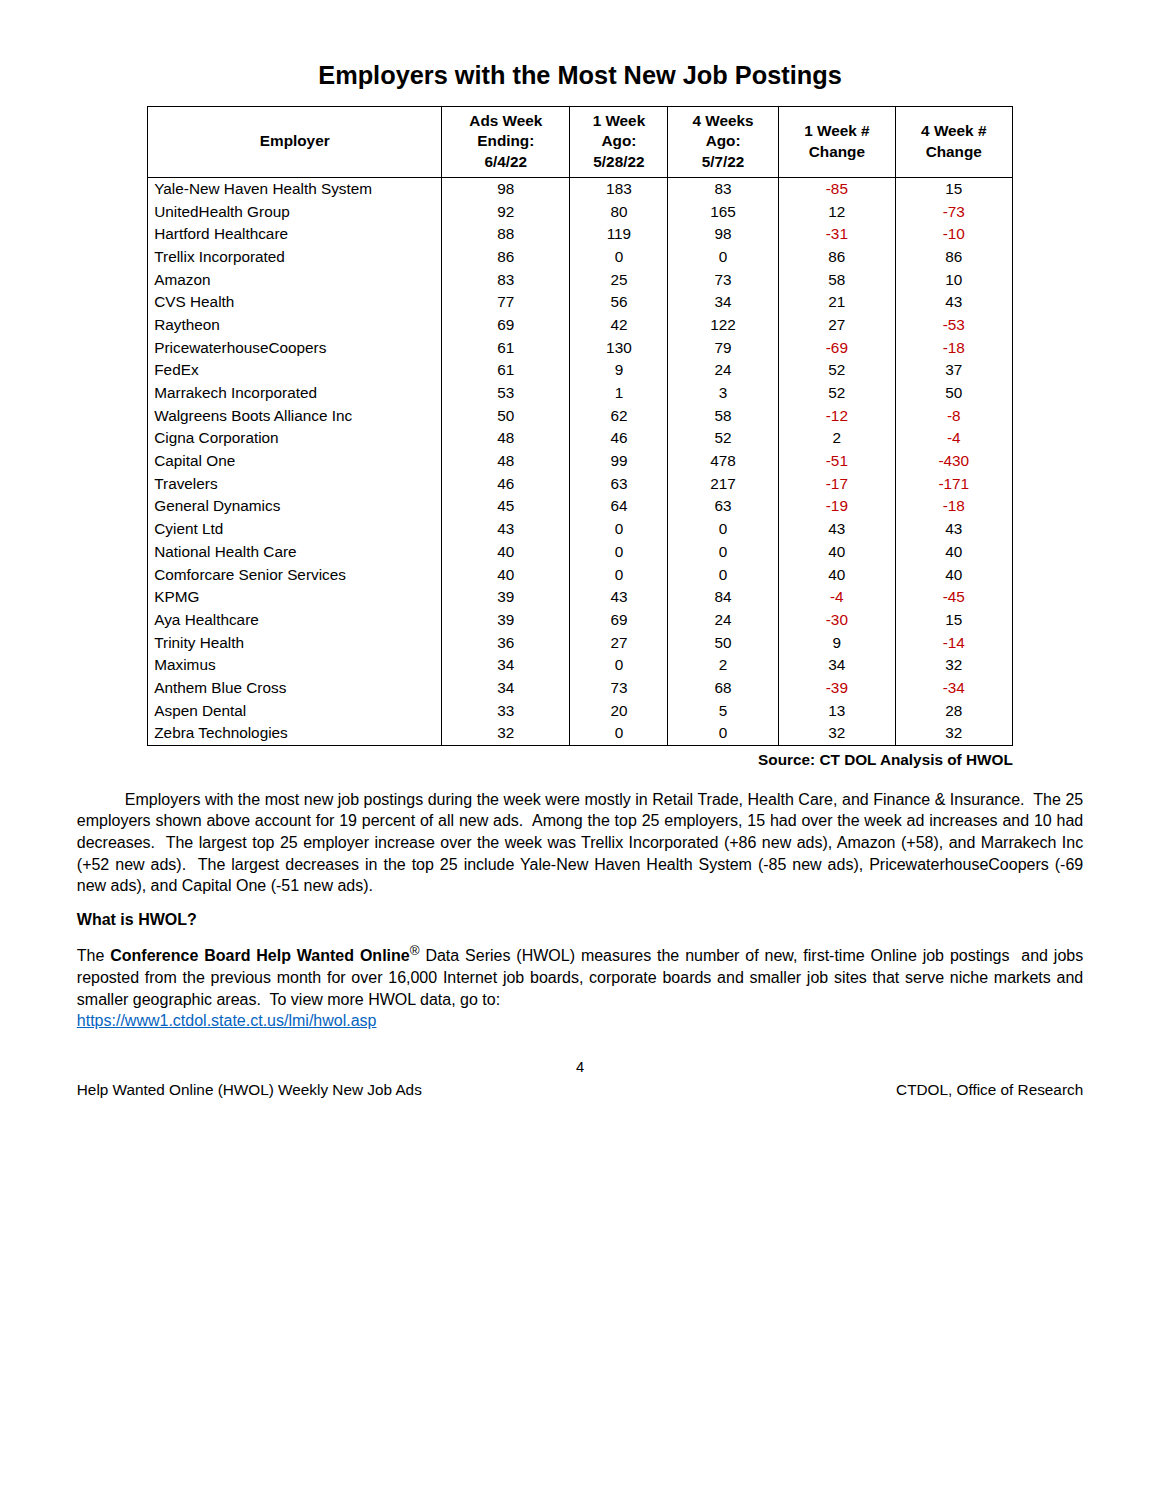Employers with the Most New Job Postings
| Employer | Ads Week Ending: 6/4/22 | 1 Week Ago: 5/28/22 | 4 Weeks Ago: 5/7/22 | 1 Week # Change | 4 Week # Change |
| --- | --- | --- | --- | --- | --- |
| Yale-New Haven Health System | 98 | 183 | 83 | -85 | 15 |
| UnitedHealth Group | 92 | 80 | 165 | 12 | -73 |
| Hartford Healthcare | 88 | 119 | 98 | -31 | -10 |
| Trellix Incorporated | 86 | 0 | 0 | 86 | 86 |
| Amazon | 83 | 25 | 73 | 58 | 10 |
| CVS Health | 77 | 56 | 34 | 21 | 43 |
| Raytheon | 69 | 42 | 122 | 27 | -53 |
| PricewaterhouseCoopers | 61 | 130 | 79 | -69 | -18 |
| FedEx | 61 | 9 | 24 | 52 | 37 |
| Marrakech Incorporated | 53 | 1 | 3 | 52 | 50 |
| Walgreens Boots Alliance Inc | 50 | 62 | 58 | -12 | -8 |
| Cigna Corporation | 48 | 46 | 52 | 2 | -4 |
| Capital One | 48 | 99 | 478 | -51 | -430 |
| Travelers | 46 | 63 | 217 | -17 | -171 |
| General Dynamics | 45 | 64 | 63 | -19 | -18 |
| Cyient Ltd | 43 | 0 | 0 | 43 | 43 |
| National Health Care | 40 | 0 | 0 | 40 | 40 |
| Comforcare Senior Services | 40 | 0 | 0 | 40 | 40 |
| KPMG | 39 | 43 | 84 | -4 | -45 |
| Aya Healthcare | 39 | 69 | 24 | -30 | 15 |
| Trinity Health | 36 | 27 | 50 | 9 | -14 |
| Maximus | 34 | 0 | 2 | 34 | 32 |
| Anthem Blue Cross | 34 | 73 | 68 | -39 | -34 |
| Aspen Dental | 33 | 20 | 5 | 13 | 28 |
| Zebra Technologies | 32 | 0 | 0 | 32 | 32 |
Source: CT DOL Analysis of HWOL
Employers with the most new job postings during the week were mostly in Retail Trade, Health Care, and Finance & Insurance. The 25 employers shown above account for 19 percent of all new ads. Among the top 25 employers, 15 had over the week ad increases and 10 had decreases. The largest top 25 employer increase over the week was Trellix Incorporated (+86 new ads), Amazon (+58), and Marrakech Inc (+52 new ads). The largest decreases in the top 25 include Yale-New Haven Health System (-85 new ads), PricewaterhouseCoopers (-69 new ads), and Capital One (-51 new ads).
What is HWOL?
The Conference Board Help Wanted Online® Data Series (HWOL) measures the number of new, first-time Online job postings and jobs reposted from the previous month for over 16,000 Internet job boards, corporate boards and smaller job sites that serve niche markets and smaller geographic areas. To view more HWOL data, go to:
https://www1.ctdol.state.ct.us/lmi/hwol.asp
4
Help Wanted Online (HWOL) Weekly New Job Ads CTDOL, Office of Research